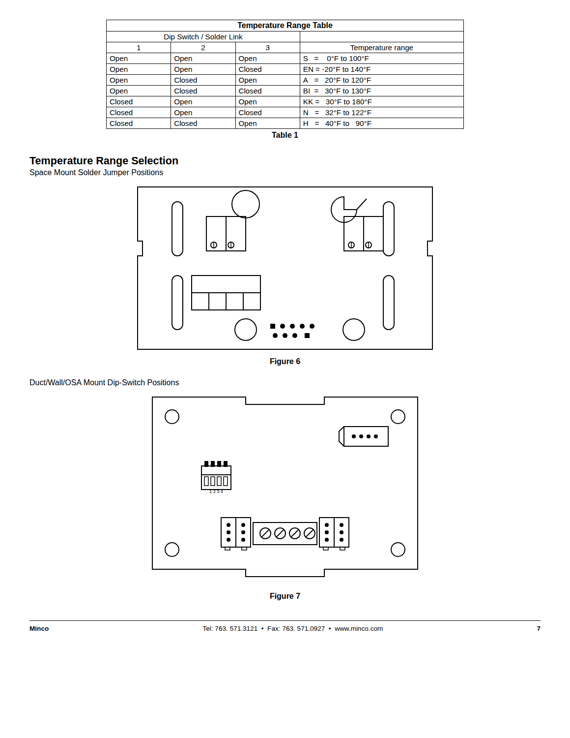| Temperature Range Table |
| --- |
| Dip Switch / Solder Link | |
| 1 | 2 | 3 | Temperature range |
| Open | Open | Open | S = 0°F to 100°F |
| Open | Open | Closed | EN = -20°F to 140°F |
| Open | Closed | Open | A = 20°F to 120°F |
| Open | Closed | Closed | BI = 30°F to 130°F |
| Closed | Open | Open | KK = 30°F to 180°F |
| Closed | Open | Closed | N = 32°F to 122°F |
| Closed | Closed | Open | H = 40°F to 90°F |
Table 1
Temperature Range Selection
Space Mount Solder Jumper Positions
Figure 6
Duct/Wall/OSA Mount Dip-Switch Positions
1 2 3 4
Figure 7
Minco Tel: 763. 571.3121 • Fax: 763. 571.0927 • www.minco.com 7